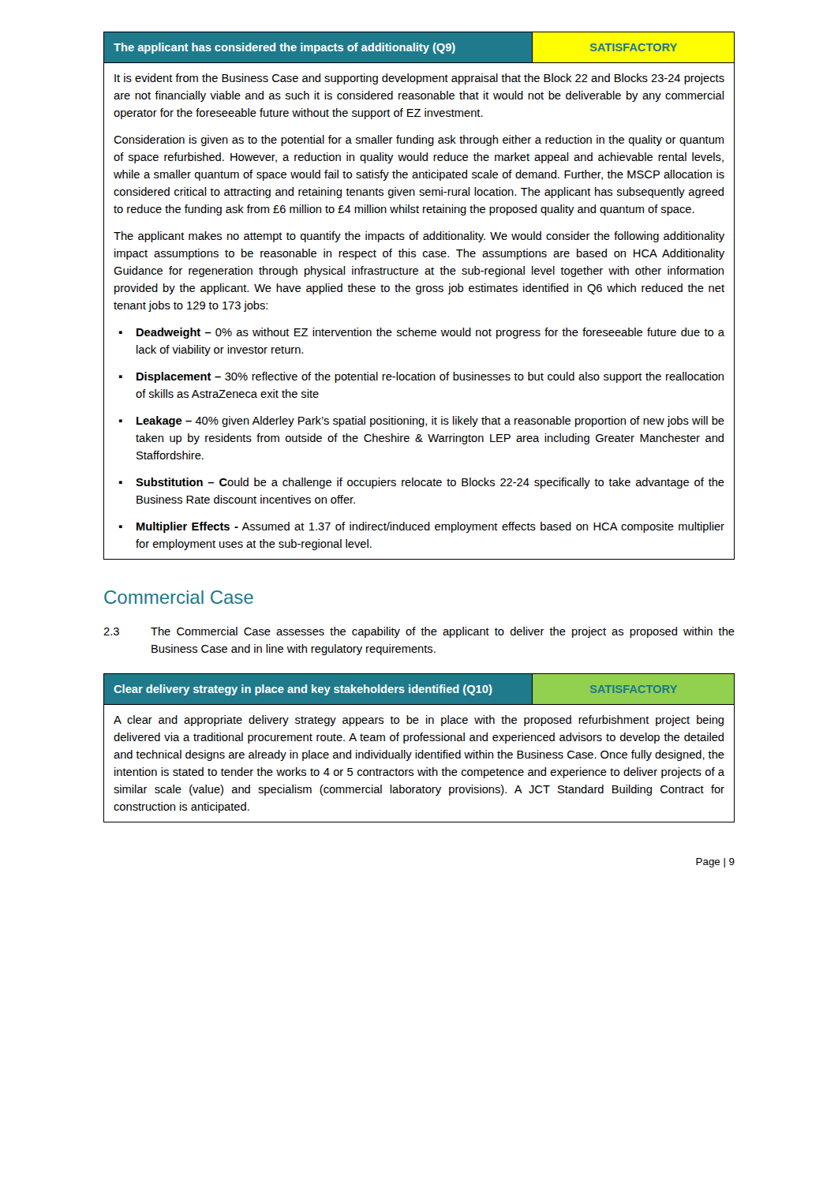| The applicant has considered the impacts of additionality (Q9) | SATISFACTORY |
| It is evident from the Business Case and supporting development appraisal that the Block 22 and Blocks 23-24 projects are not financially viable and as such it is considered reasonable that it would not be deliverable by any commercial operator for the foreseeable future without the support of EZ investment. Consideration is given as to the potential for a smaller funding ask through either a reduction in the quality or quantum of space refurbished. However, a reduction in quality would reduce the market appeal and achievable rental levels, while a smaller quantum of space would fail to satisfy the anticipated scale of demand. Further, the MSCP allocation is considered critical to attracting and retaining tenants given semi-rural location. The applicant has subsequently agreed to reduce the funding ask from £6 million to £4 million whilst retaining the proposed quality and quantum of space. The applicant makes no attempt to quantify the impacts of additionality. We would consider the following additionality impact assumptions to be reasonable in respect of this case. The assumptions are based on HCA Additionality Guidance for regeneration through physical infrastructure at the sub-regional level together with other information provided by the applicant. We have applied these to the gross job estimates identified in Q6 which reduced the net tenant jobs to 129 to 173 jobs: Deadweight – 0% as without EZ intervention the scheme would not progress for the foreseeable future due to a lack of viability or investor return. Displacement – 30% reflective of the potential re-location of businesses to but could also support the reallocation of skills as AstraZeneca exit the site Leakage – 40% given Alderley Park’s spatial positioning, it is likely that a reasonable proportion of new jobs will be taken up by residents from outside of the Cheshire & Warrington LEP area including Greater Manchester and Staffordshire. Substitution – C ould be a challenge if occupiers relocate to Blocks 22-24 specifically to take advantage of the Business Rate discount incentives on offer. Multiplier Effects - Assumed at 1.37 of indirect/induced employment effects based on HCA composite multiplier for employment uses at the sub-regional level. |
Commercial Case
2.3
The Commercial Case assesses the capability of the applicant to deliver the project as proposed within the Business Case and in line with regulatory requirements.
| Clear delivery strategy in place and key stakeholders identified (Q10) | SATISFACTORY |
| A clear and appropriate delivery strategy appears to be in place with the proposed refurbishment project being delivered via a traditional procurement route. A team of professional and experienced advisors to develop the detailed and technical designs are already in place and individually identified within the Business Case. Once fully designed, the intention is stated to tender the works to 4 or 5 contractors with the competence and experience to deliver projects of a similar scale (value) and specialism (commercial laboratory provisions). A JCT Standard Building Contract for construction is anticipated. |
Page | 9